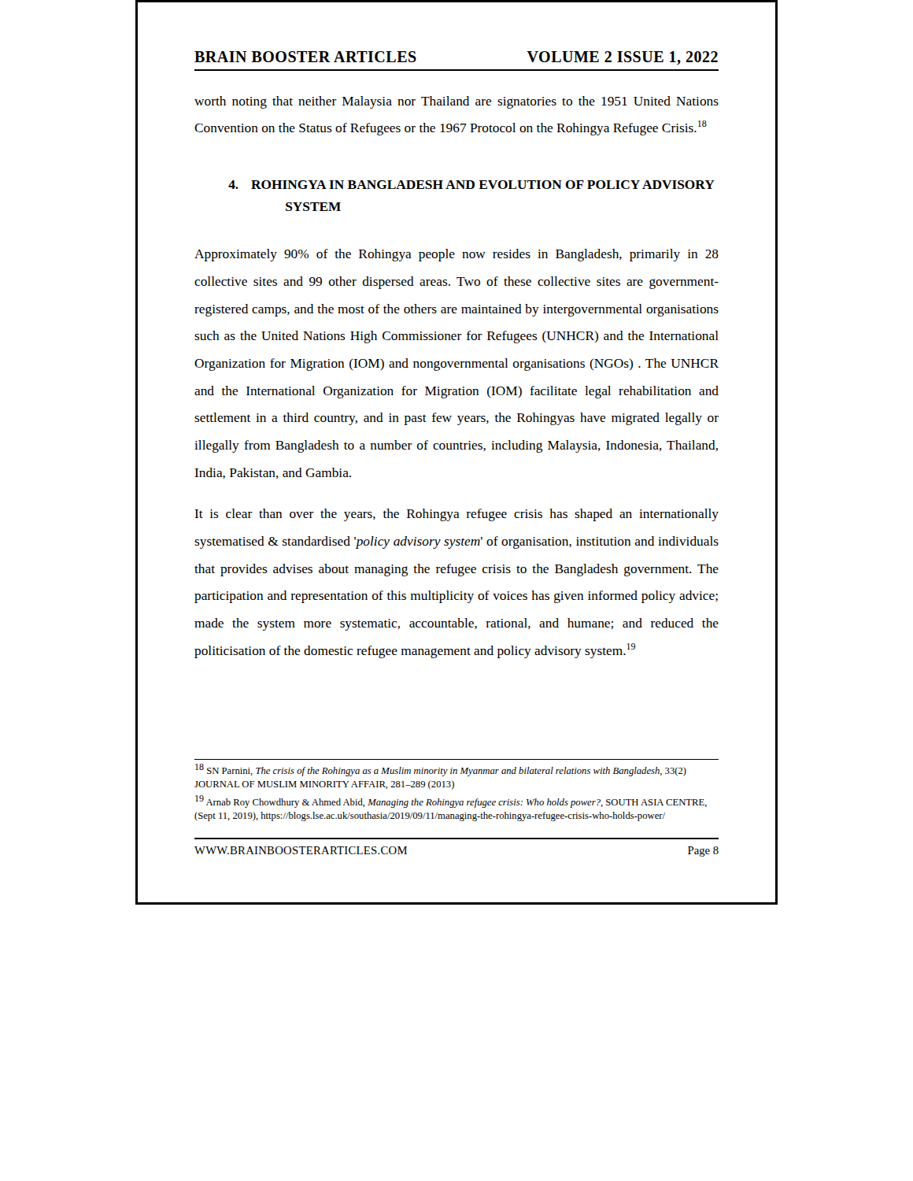BRAIN BOOSTER ARTICLES VOLUME 2 ISSUE 1, 2022
worth noting that neither Malaysia nor Thailand are signatories to the 1951 United Nations Convention on the Status of Refugees or the 1967 Protocol on the Rohingya Refugee Crisis.18
4. ROHINGYA IN BANGLADESH AND EVOLUTION OF POLICY ADVISORY SYSTEM
Approximately 90% of the Rohingya people now resides in Bangladesh, primarily in 28 collective sites and 99 other dispersed areas. Two of these collective sites are government-registered camps, and the most of the others are maintained by intergovernmental organisations such as the United Nations High Commissioner for Refugees (UNHCR) and the International Organization for Migration (IOM) and nongovernmental organisations (NGOs) . The UNHCR and the International Organization for Migration (IOM) facilitate legal rehabilitation and settlement in a third country, and in past few years, the Rohingyas have migrated legally or illegally from Bangladesh to a number of countries, including Malaysia, Indonesia, Thailand, India, Pakistan, and Gambia.
It is clear than over the years, the Rohingya refugee crisis has shaped an internationally systematised & standardised 'policy advisory system' of organisation, institution and individuals that provides advises about managing the refugee crisis to the Bangladesh government. The participation and representation of this multiplicity of voices has given informed policy advice; made the system more systematic, accountable, rational, and humane; and reduced the politicisation of the domestic refugee management and policy advisory system.19
18 SN Parnini, The crisis of the Rohingya as a Muslim minority in Myanmar and bilateral relations with Bangladesh, 33(2) JOURNAL OF MUSLIM MINORITY AFFAIR, 281–289 (2013)
19 Arnab Roy Chowdhury & Ahmed Abid, Managing the Rohingya refugee crisis: Who holds power?, SOUTH ASIA CENTRE, (Sept 11, 2019), https://blogs.lse.ac.uk/southasia/2019/09/11/managing-the-rohingya-refugee-crisis-who-holds-power/
WWW.BRAINBOOSTERARTICLES.COM Page 8